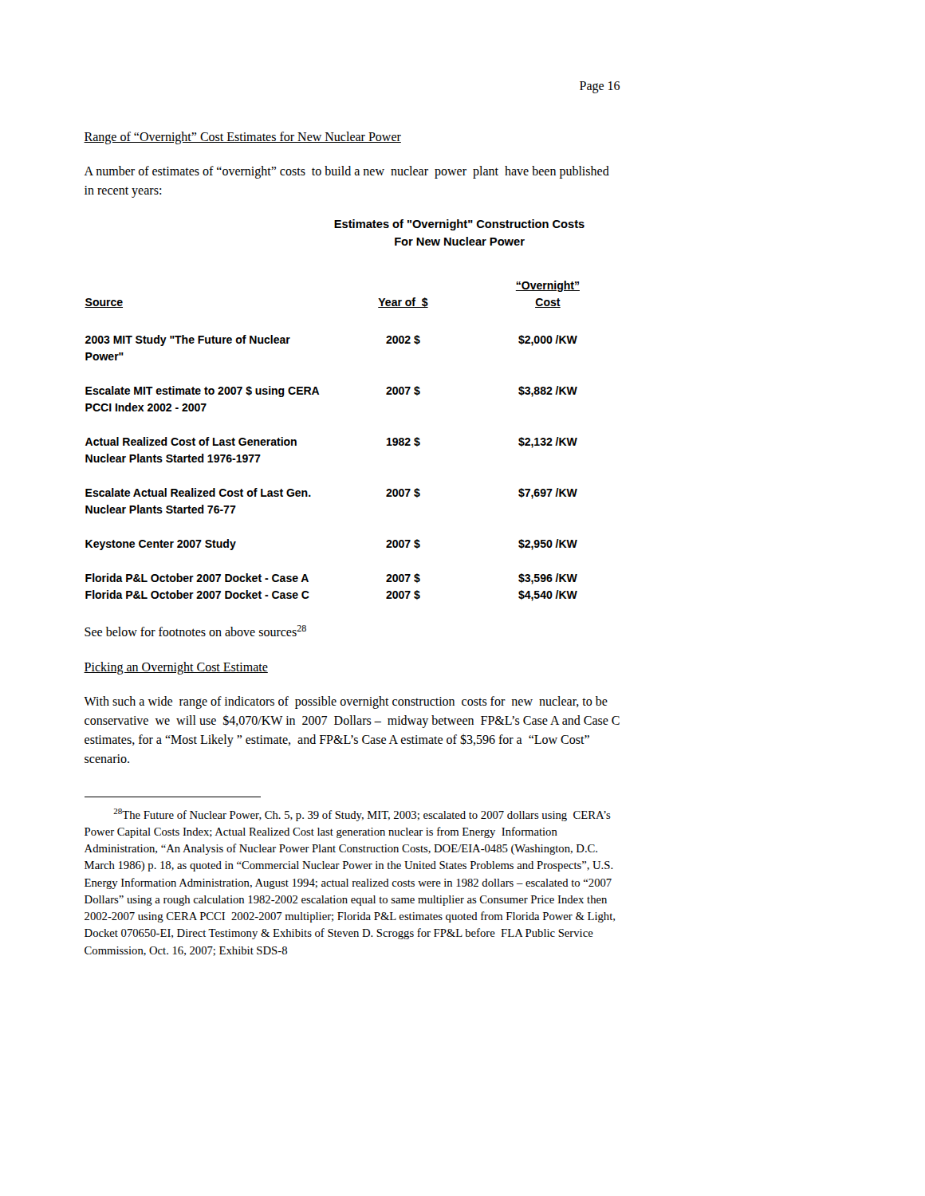Page 16
Range of “Overnight” Cost Estimates for New Nuclear Power
A number of estimates of “overnight” costs to build a new nuclear power plant have been published in recent years:
Estimates of "Overnight" Construction Costs
For New Nuclear Power
| Source | Year of $ | “Overnight” Cost |
| --- | --- | --- |
| 2003 MIT Study "The Future of Nuclear Power" | 2002 $ | $2,000 /KW |
| Escalate MIT estimate to 2007 $ using CERA PCCI Index 2002 - 2007 | 2007 $ | $3,882 /KW |
| Actual Realized Cost of Last Generation Nuclear Plants Started 1976-1977 | 1982 $ | $2,132 /KW |
| Escalate Actual Realized Cost of Last Gen. Nuclear Plants Started 76-77 | 2007 $ | $7,697 /KW |
| Keystone Center 2007 Study | 2007 $ | $2,950 /KW |
| Florida P&L October 2007 Docket - Case A Florida P&L October 2007 Docket - Case C | 2007 $ 2007 $ | $3,596 /KW $4,540 /KW |
See below for footnotes on above sources28
Picking an Overnight Cost Estimate
With such a wide range of indicators of possible overnight construction costs for new nuclear, to be conservative we will use $4,070/KW in 2007 Dollars – midway between FP&L’s Case A and Case C estimates, for a “Most Likely ” estimate, and FP&L’s Case A estimate of $3,596 for a “Low Cost” scenario.
28 The Future of Nuclear Power, Ch. 5, p. 39 of Study, MIT, 2003; escalated to 2007 dollars using CERA’s Power Capital Costs Index; Actual Realized Cost last generation nuclear is from Energy Information Administration, “An Analysis of Nuclear Power Plant Construction Costs, DOE/EIA-0485 (Washington, D.C. March 1986) p. 18, as quoted in “Commercial Nuclear Power in the United States Problems and Prospects”, U.S. Energy Information Administration, August 1994; actual realized costs were in 1982 dollars – escalated to “2007 Dollars” using a rough calculation 1982-2002 escalation equal to same multiplier as Consumer Price Index then 2002-2007 using CERA PCCI 2002-2007 multiplier; Florida P&L estimates quoted from Florida Power & Light, Docket 070650-EI, Direct Testimony & Exhibits of Steven D. Scroggs for FP&L before FLA Public Service Commission, Oct. 16, 2007; Exhibit SDS-8